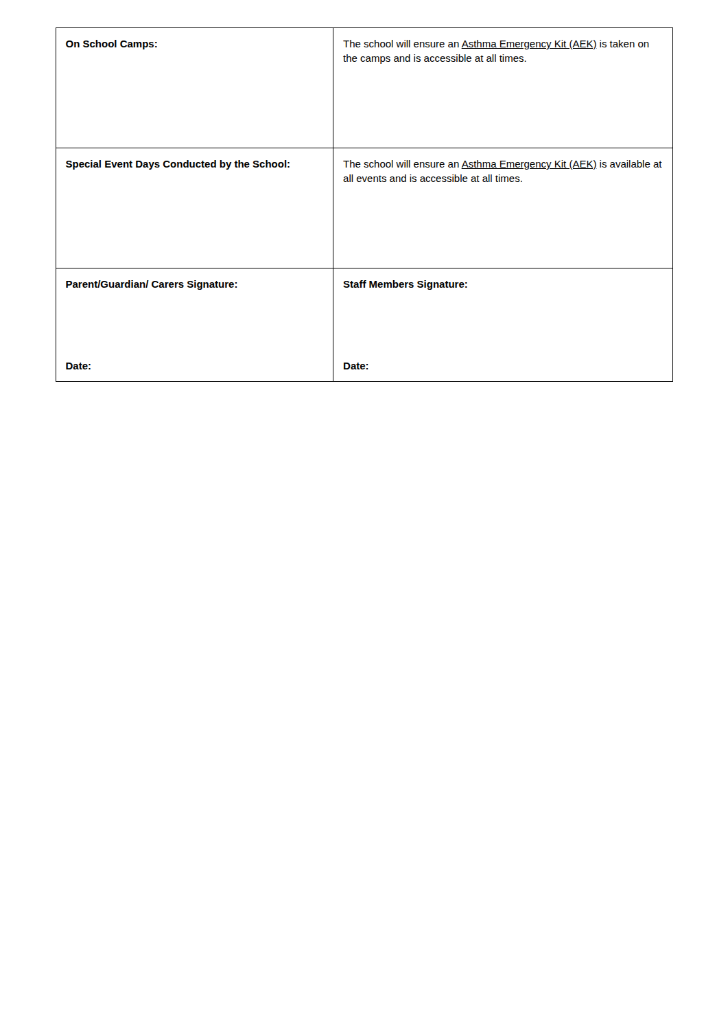| On School Camps: | The school will ensure an Asthma Emergency Kit (AEK) is taken on the camps and is accessible at all times. |
| Special Event Days Conducted by the School: | The school will ensure an Asthma Emergency Kit (AEK) is available at all events and is accessible at all times. |
| Parent/Guardian/ Carers Signature: Date: | Staff Members Signature: Date: |